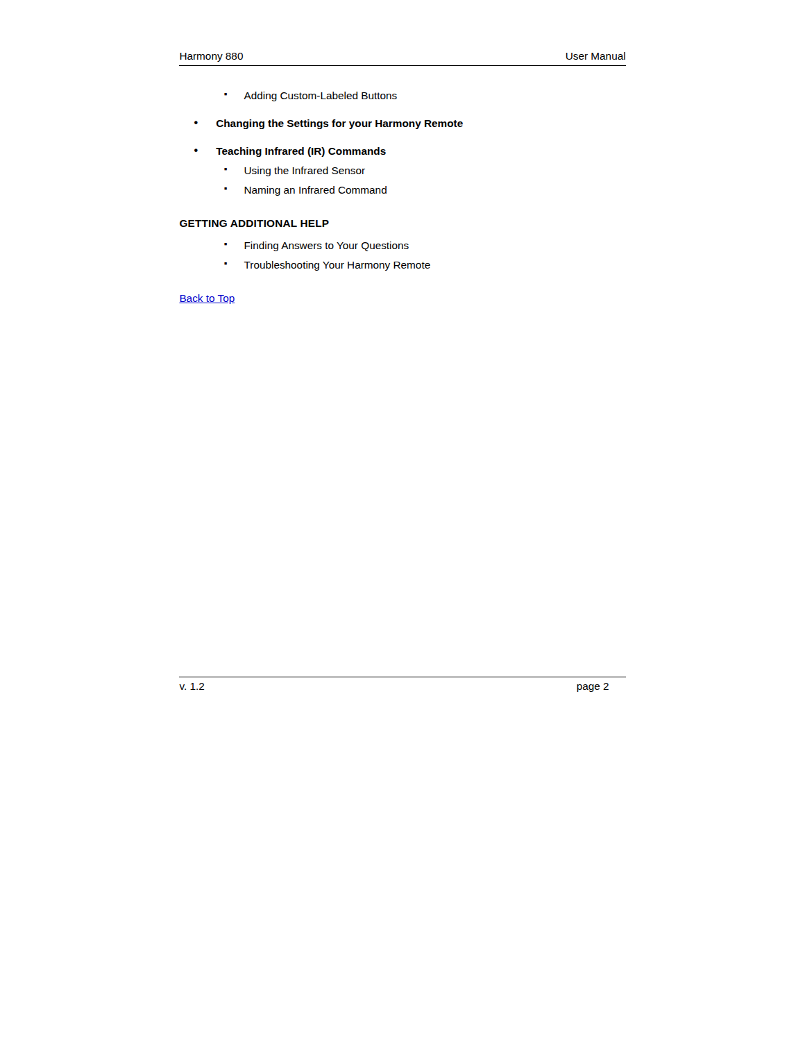Harmony 880 User Manual
Adding Custom-Labeled Buttons
Changing the Settings for your Harmony Remote
Teaching Infrared (IR) Commands
Using the Infrared Sensor
Naming an Infrared Command
GETTING ADDITIONAL HELP
Finding Answers to Your Questions
Troubleshooting Your Harmony Remote
Back to Top
v. 1.2 page 2